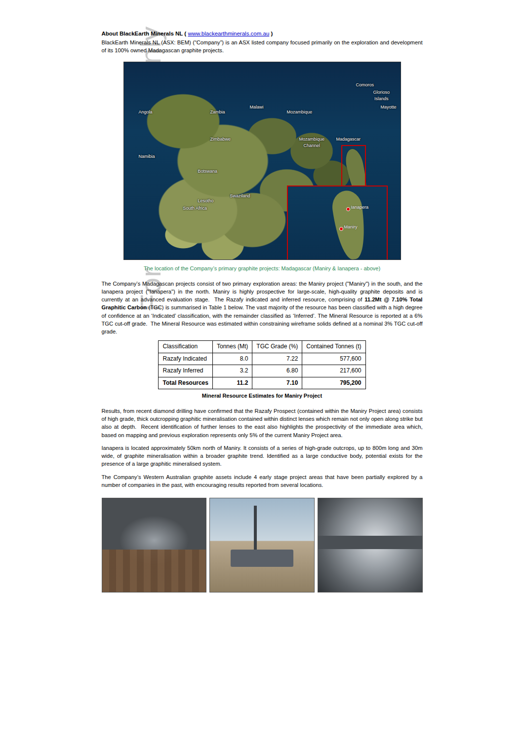For personal use only
About BlackEarth Minerals NL ( www.blackearthminerals.com.au )
BlackEarth Minerals NL (ASX: BEM) (“Company”) is an ASX listed company focused primarily on the exploration and development of its 100% owned Madagascan graphite projects.
Angola Zambia Malawi Mozambique Zimbabwe Namibia Botswana South Africa Swaziland Lesotho Madagascar Mozambique
Channel Comoros Glorioso
Islands Mayotte
Ianapera
Maniry
The location of the Company’s primary graphite projects: Madagascar (Maniry & Ianapera - above)
The Company’s Madagascan projects consist of two primary exploration areas: the Maniry project ("Maniry") in the south, and the Ianapera project ("Ianapera") in the north. Maniry is highly prospective for large-scale, high-quality graphite deposits and is currently at an advanced evaluation stage. The Razafy indicated and inferred resource, comprising of 11.2Mt @ 7.10% Total Graphitic Carbon (TGC) is summarised in Table 1 below. The vast majority of the resource has been classified with a high degree of confidence at an ‘Indicated’ classification, with the remainder classified as ‘Inferred’. The Mineral Resource is reported at a 6% TGC cut-off grade. The Mineral Resource was estimated within constraining wireframe solids defined at a nominal 3% TGC cut-off grade.
| Classification | Tonnes (Mt) | TGC Grade (%) | Contained Tonnes (t) |
| --- | --- | --- | --- |
| Razafy Indicated | 8.0 | 7.22 | 577,600 |
| Razafy Inferred | 3.2 | 6.80 | 217,600 |
| Total Resources | 11.2 | 7.10 | 795,200 |
Mineral Resource Estimates for Maniry Project
Results, from recent diamond drilling have confirmed that the Razafy Prospect (contained within the Maniry Project area) consists of high grade, thick outcropping graphitic mineralisation contained within distinct lenses which remain not only open along strike but also at depth. Recent identification of further lenses to the east also highlights the prospectivity of the immediate area which, based on mapping and previous exploration represents only 5% of the current Maniry Project area.
Ianapera is located approximately 50km north of Maniry. It consists of a series of high-grade outcrops, up to 800m long and 30m wide, of graphite mineralisation within a broader graphite trend. Identified as a large conductive body, potential exists for the presence of a large graphitic mineralised system.
The Company’s Western Australian graphite assets include 4 early stage project areas that have been partially explored by a number of companies in the past, with encouraging results reported from several locations.